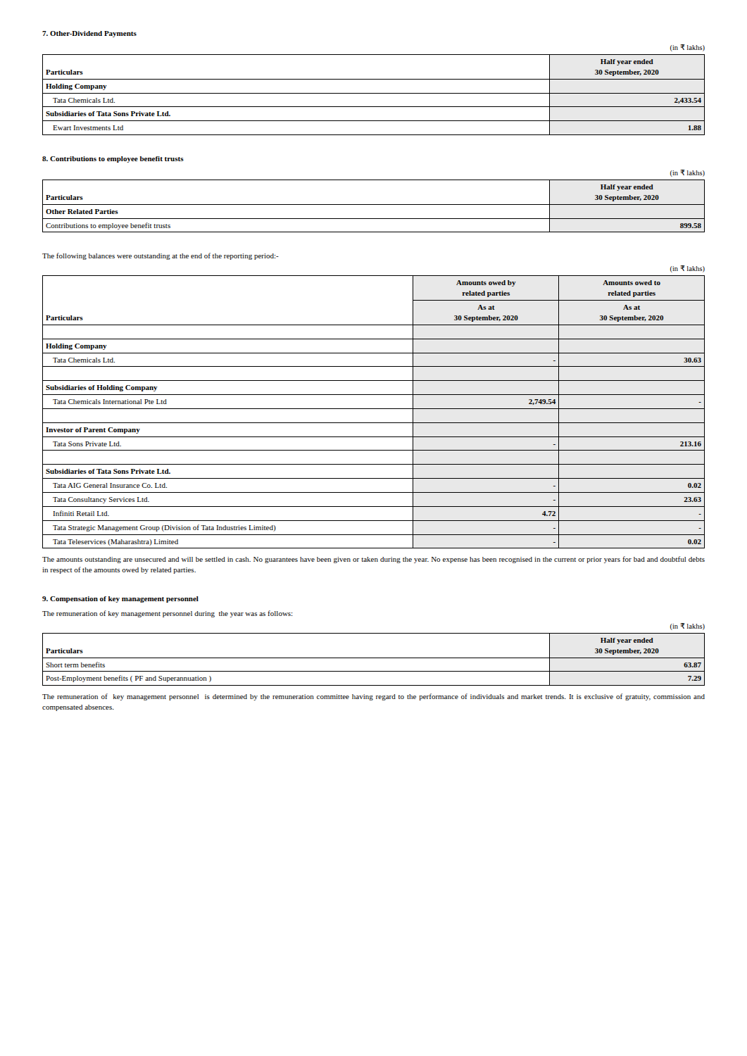7. Other-Dividend Payments
(in ₹ lakhs)
| Particulars | Half year ended 30 September, 2020 |
| --- | --- |
| Holding Company | |
| Tata Chemicals Ltd. | 2,433.54 |
| Subsidiaries of Tata Sons Private Ltd. | |
| Ewart Investments Ltd | 1.88 |
8. Contributions to employee benefit trusts
(in ₹ lakhs)
| Particulars | Half year ended 30 September, 2020 |
| --- | --- |
| Other Related Parties | |
| Contributions to employee benefit trusts | 899.58 |
The following balances were outstanding at the end of the reporting period:-
(in ₹ lakhs)
| Particulars | Amounts owed by related parties | Amounts owed to related parties |
| --- | --- | --- |
| As at 30 September, 2020 | As at 30 September, 2020 |
| Holding Company | | |
| Tata Chemicals Ltd. | - | 30.63 |
| Subsidiaries of Holding Company | | |
| Tata Chemicals International Pte Ltd | 2,749.54 | - |
| Investor of Parent Company | | |
| Tata Sons Private Ltd. | - | 213.16 |
| Subsidiaries of Tata Sons Private Ltd. | | |
| Tata AIG General Insurance Co. Ltd. | - | 0.02 |
| Tata Consultancy Services Ltd. | - | 23.63 |
| Infiniti Retail Ltd. | 4.72 | - |
| Tata Strategic Management Group (Division of Tata Industries Limited) | - | - |
| Tata Teleservices (Maharashtra) Limited | - | 0.02 |
The amounts outstanding are unsecured and will be settled in cash. No guarantees have been given or taken during the year. No expense has been recognised in the current or prior years for bad and doubtful debts in respect of the amounts owed by related parties.
9. Compensation of key management personnel
The remuneration of key management personnel during the year was as follows:
(in ₹ lakhs)
| Particulars | Half year ended 30 September, 2020 |
| --- | --- |
| Short term benefits | 63.87 |
| Post-Employment benefits ( PF and Superannuation ) | 7.29 |
The remuneration of key management personnel is determined by the remuneration committee having regard to the performance of individuals and market trends. It is exclusive of gratuity, commission and compensated absences.